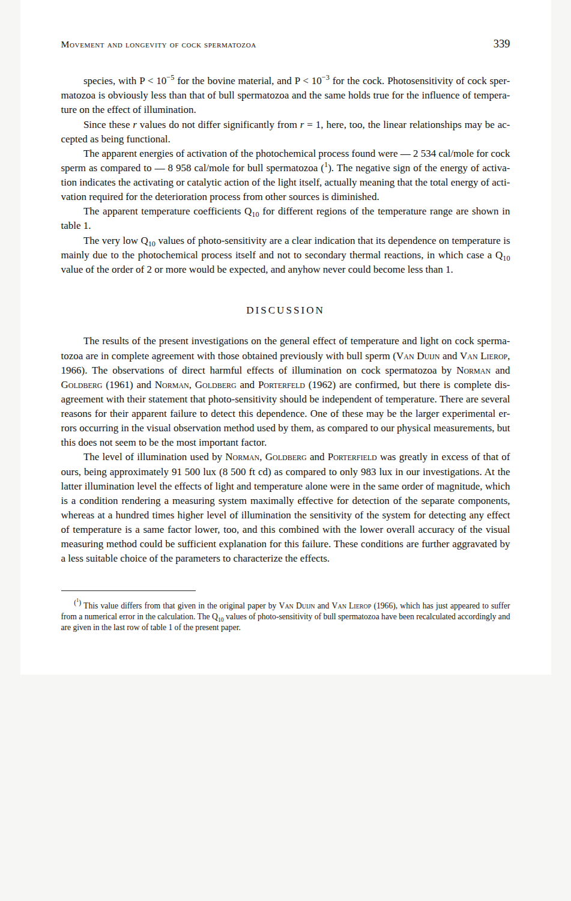Movement and longevity of cock spermatozoa 339
species, with P < 10−5 for the bovine material, and P < 10−3 for the cock. Photosensitivity of cock spermatozoa is obviously less than that of bull spermatozoa and the same holds true for the influence of temperature on the effect of illumination.
Since these r values do not differ significantly from r = 1, here, too, the linear relationships may be accepted as being functional.
The apparent energies of activation of the photochemical process found were — 2 534 cal/mole for cock sperm as compared to — 8 958 cal/mole for bull spermatozoa (1). The negative sign of the energy of activation indicates the activating or catalytic action of the light itself, actually meaning that the total energy of activation required for the deterioration process from other sources is diminished.
The apparent temperature coefficients Q10 for different regions of the temperature range are shown in table 1.
The very low Q10 values of photo-sensitivity are a clear indication that its dependence on temperature is mainly due to the photochemical process itself and not to secondary thermal reactions, in which case a Q10 value of the order of 2 or more would be expected, and anyhow never could become less than 1.
DISCUSSION
The results of the present investigations on the general effect of temperature and light on cock spermatozoa are in complete agreement with those obtained previously with bull sperm (Van Duijn and Van Lierop, 1966). The observations of direct harmful effects of illumination on cock spermatozoa by Norman and Goldberg (1961) and Norman, Goldberg and Porterfeld (1962) are confirmed, but there is complete disagreement with their statement that photo-sensitivity should be independent of temperature. There are several reasons for their apparent failure to detect this dependence. One of these may be the larger experimental errors occurring in the visual observation method used by them, as compared to our physical measurements, but this does not seem to be the most important factor.
The level of illumination used by Norman, Goldberg and Porterfield was greatly in excess of that of ours, being approximately 91 500 lux (8 500 ft cd) as compared to only 983 lux in our investigations. At the latter illumination level the effects of light and temperature alone were in the same order of magnitude, which is a condition rendering a measuring system maximally effective for detection of the separate components, whereas at a hundred times higher level of illumination the sensitivity of the system for detecting any effect of temperature is a same factor lower, too, and this combined with the lower overall accuracy of the visual measuring method could be sufficient explanation for this failure. These conditions are further aggravated by a less suitable choice of the parameters to characterize the effects.
(1) This value differs from that given in the original paper by Van Duijn and Van Lierop (1966), which has just appeared to suffer from a numerical error in the calculation. The Q10 values of photo-sensitivity of bull spermatozoa have been recalculated accordingly and are given in the last row of table 1 of the present paper.